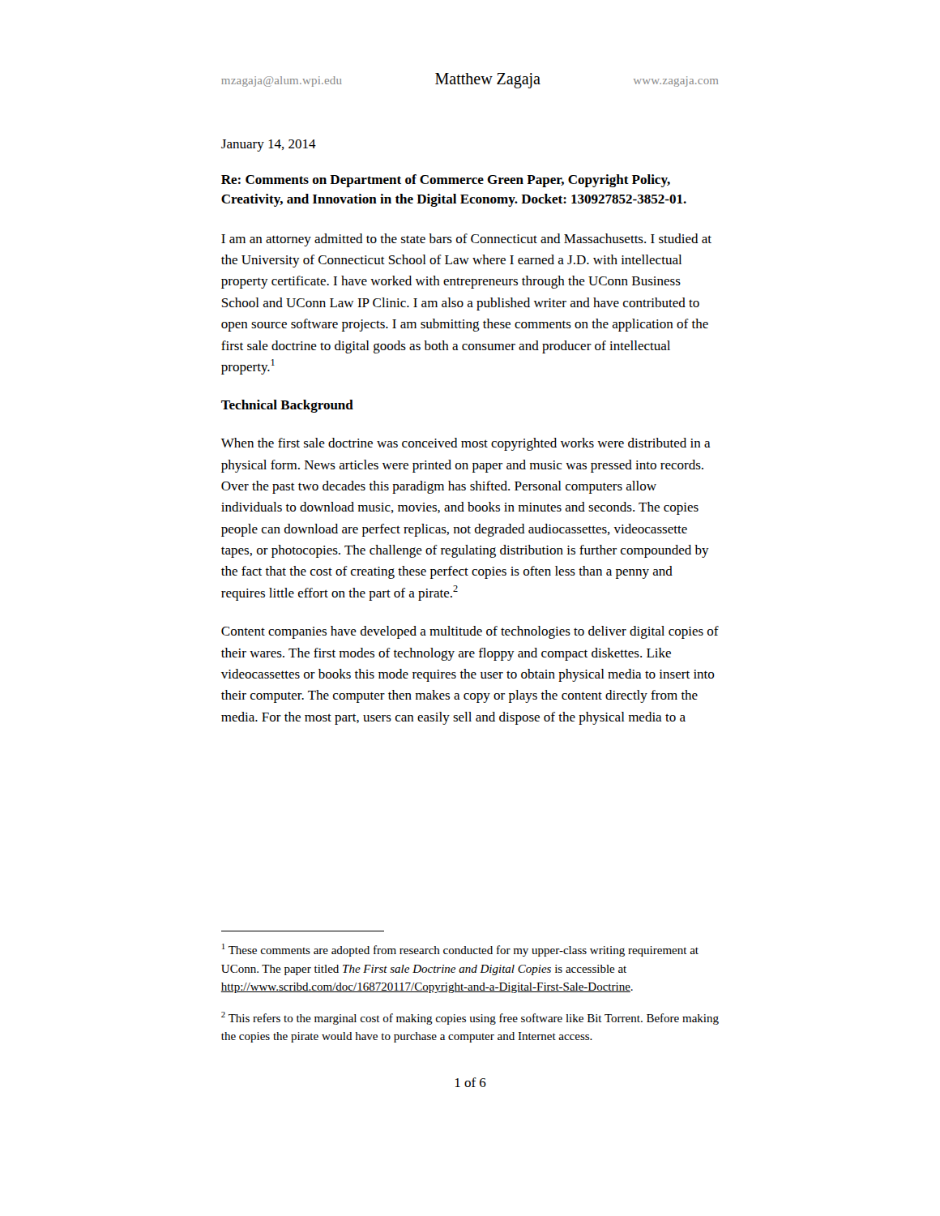mzagaja@alum.wpi.edu Matthew Zagaja www.zagaja.com
January 14, 2014
Re: Comments on Department of Commerce Green Paper, Copyright Policy, Creativity, and Innovation in the Digital Economy. Docket: 130927852-3852-01.
I am an attorney admitted to the state bars of Connecticut and Massachusetts. I studied at the University of Connecticut School of Law where I earned a J.D. with intellectual property certificate. I have worked with entrepreneurs through the UConn Business School and UConn Law IP Clinic. I am also a published writer and have contributed to open source software projects. I am submitting these comments on the application of the first sale doctrine to digital goods as both a consumer and producer of intellectual property.1
Technical Background
When the first sale doctrine was conceived most copyrighted works were distributed in a physical form. News articles were printed on paper and music was pressed into records. Over the past two decades this paradigm has shifted. Personal computers allow individuals to download music, movies, and books in minutes and seconds. The copies people can download are perfect replicas, not degraded audiocassettes, videocassette tapes, or photocopies. The challenge of regulating distribution is further compounded by the fact that the cost of creating these perfect copies is often less than a penny and requires little effort on the part of a pirate.2
Content companies have developed a multitude of technologies to deliver digital copies of their wares. The first modes of technology are floppy and compact diskettes. Like videocassettes or books this mode requires the user to obtain physical media to insert into their computer. The computer then makes a copy or plays the content directly from the media. For the most part, users can easily sell and dispose of the physical media to a
1 These comments are adopted from research conducted for my upper-class writing requirement at UConn. The paper titled The First sale Doctrine and Digital Copies is accessible at http://www.scribd.com/doc/168720117/Copyright-and-a-Digital-First-Sale-Doctrine.
2 This refers to the marginal cost of making copies using free software like Bit Torrent. Before making the copies the pirate would have to purchase a computer and Internet access.
1 of 6